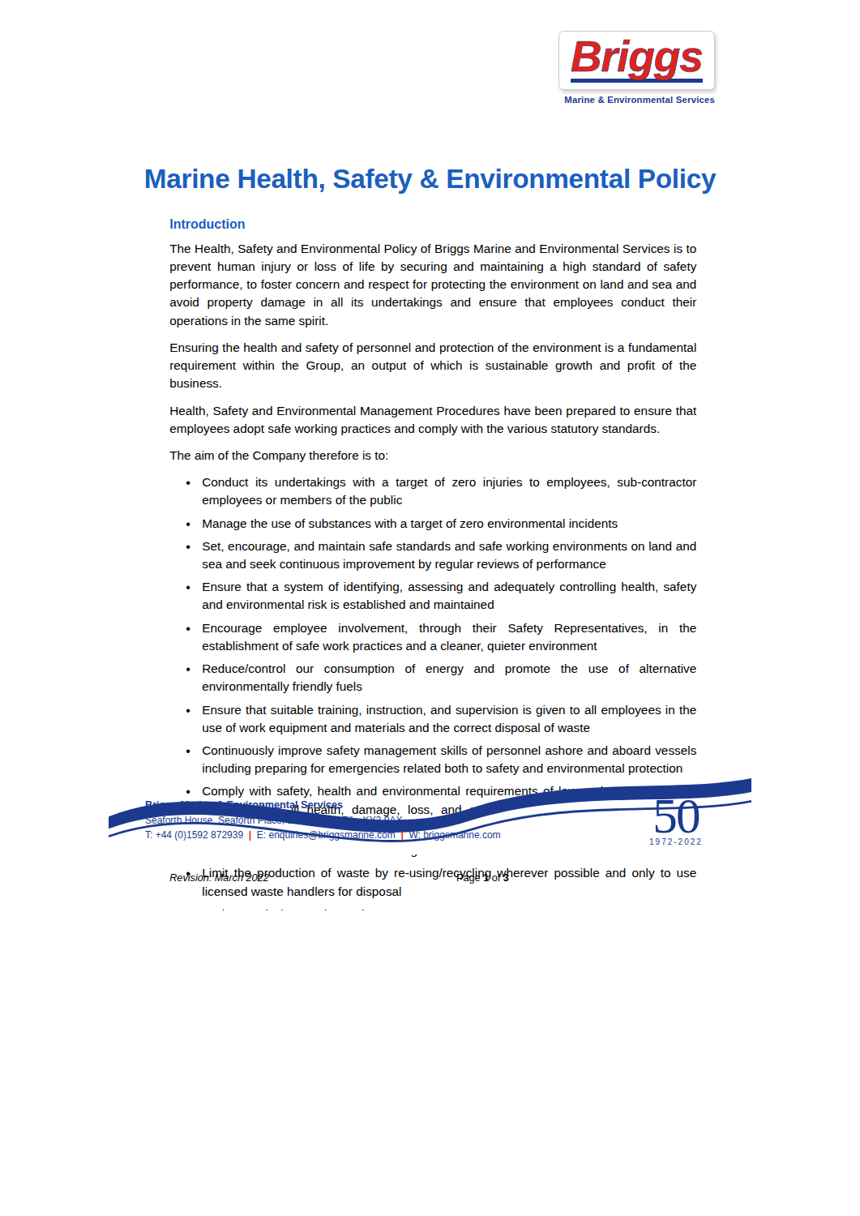Briggs
Marine & Environmental Services
Marine Health, Safety & Environmental Policy
Introduction
The Health, Safety and Environmental Policy of Briggs Marine and Environmental Services is to prevent human injury or loss of life by securing and maintaining a high standard of safety performance, to foster concern and respect for protecting the environment on land and sea and avoid property damage in all its undertakings and ensure that employees conduct their operations in the same spirit.
Ensuring the health and safety of personnel and protection of the environment is a fundamental requirement within the Group, an output of which is sustainable growth and profit of the business.
Health, Safety and Environmental Management Procedures have been prepared to ensure that employees adopt safe working practices and comply with the various statutory standards.
The aim of the Company therefore is to:
Conduct its undertakings with a target of zero injuries to employees, sub-contractor employees or members of the public
Manage the use of substances with a target of zero environmental incidents
Set, encourage, and maintain safe standards and safe working environments on land and sea and seek continuous improvement by regular reviews of performance
Ensure that a system of identifying, assessing and adequately controlling health, safety and environmental risk is established and maintained
Encourage employee involvement, through their Safety Representatives, in the establishment of safe work practices and a cleaner, quieter environment
Reduce/control our consumption of energy and promote the use of alternative environmentally friendly fuels
Ensure that suitable training, instruction, and supervision is given to all employees in the use of work equipment and materials and the correct disposal of waste
Continuously improve safety management skills of personnel ashore and aboard vessels including preparing for emergencies related both to safety and environmental protection
Comply with safety, health and environmental requirements of law and act positively to prevent injury, ill health, damage, loss, and environmental damage arising from its operation
Raise environmental awareness throughout the workforce
Limit the production of waste by re-using/recycling wherever possible and only to use licensed waste handlers for disposal
Reduce emissions to the environment
Keep records of the production and disposal of controlled waste
Briggs Marine & Environmental Services
Seaforth House, Seaforth Place, Burntisland, Fife, KY3 9AX
T: +44 (0)1592 872939 | E: enquiries@briggsmarine.com | W: briggsmarine.com
50
1972-2022
Revision: March 2022
Page 1 of 3